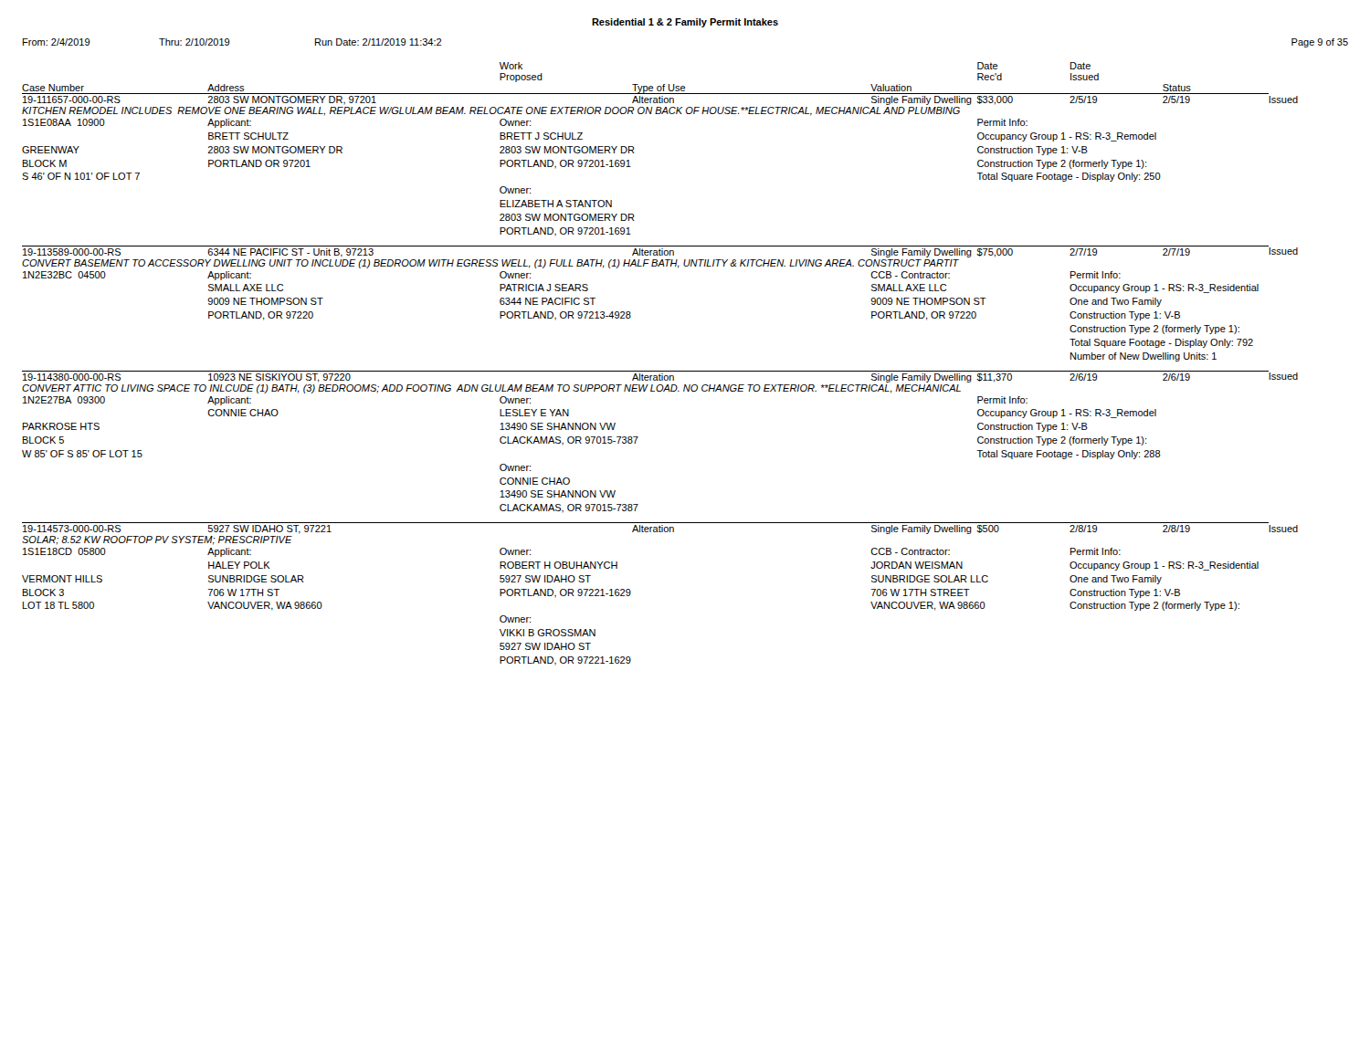Residential 1 & 2 Family Permit Intakes
From: 2/4/2019
Thru: 2/10/2019
Run Date: 2/11/2019 11:34:2
Page 9 of 35
| | | Work Proposed | | | Date Rec'd | Date Issued | |
| --- | --- | --- | --- | --- | --- | --- | --- |
| Case Number | Address | | Type of Use | Valuation | | | Status |
| 19-111657-000-00-RS | 2803 SW MONTGOMERY DR, 97201 | Alteration | Single Family Dwelling | $33,000 | 2/5/19 | 2/5/19 | Issued |
| KITCHEN REMODEL INCLUDES REMOVE ONE BEARING WALL, REPLACE W/GLULAM BEAM. RELOCATE ONE EXTERIOR DOOR ON BACK OF HOUSE.**ELECTRICAL, MECHANICAL AND PLUMBING |
| 1S1E08AA 10900 GREENWAY BLOCK M S 46' OF N 101' OF LOT 7 | Applicant: BRETT SCHULTZ 2803 SW MONTGOMERY DR PORTLAND OR 97201 | Owner: BRETT J SCHULZ 2803 SW MONTGOMERY DR PORTLAND, OR 97201-1691 Owner: ELIZABETH A STANTON 2803 SW MONTGOMERY DR PORTLAND, OR 97201-1691 | Permit Info: Occupancy Group 1 - RS: R-3_Remodel Construction Type 1: V-B Construction Type 2 (formerly Type 1): Total Square Footage - Display Only: 250 |
| 19-113589-000-00-RS | 6344 NE PACIFIC ST - Unit B, 97213 | Alteration | Single Family Dwelling | $75,000 | 2/7/19 | 2/7/19 | Issued |
| CONVERT BASEMENT TO ACCESSORY DWELLING UNIT TO INCLUDE (1) BEDROOM WITH EGRESS WELL, (1) FULL BATH, (1) HALF BATH, UNTILITY & KITCHEN. LIVING AREA. CONSTRUCT PARTIT |
| 1N2E32BC 04500 | Applicant: SMALL AXE LLC 9009 NE THOMPSON ST PORTLAND, OR 97220 | Owner: PATRICIA J SEARS 6344 NE PACIFIC ST PORTLAND, OR 97213-4928 | CCB - Contractor: SMALL AXE LLC 9009 NE THOMPSON ST PORTLAND, OR 97220 | Permit Info: Occupancy Group 1 - RS: R-3_Residential One and Two Family Construction Type 1: V-B Construction Type 2 (formerly Type 1): Total Square Footage - Display Only: 792 Number of New Dwelling Units: 1 |
| 19-114380-000-00-RS | 10923 NE SISKIYOU ST, 97220 | Alteration | Single Family Dwelling | $11,370 | 2/6/19 | 2/6/19 | Issued |
| CONVERT ATTIC TO LIVING SPACE TO INLCUDE (1) BATH, (3) BEDROOMS; ADD FOOTING ADN GLULAM BEAM TO SUPPORT NEW LOAD. NO CHANGE TO EXTERIOR. **ELECTRICAL, MECHANICAL |
| 1N2E27BA 09300 PARKROSE HTS BLOCK 5 W 85' OF S 85' OF LOT 15 | Applicant: CONNIE CHAO | Owner: LESLEY E YAN 13490 SE SHANNON VW CLACKAMAS, OR 97015-7387 Owner: CONNIE CHAO 13490 SE SHANNON VW CLACKAMAS, OR 97015-7387 | Permit Info: Occupancy Group 1 - RS: R-3_Remodel Construction Type 1: V-B Construction Type 2 (formerly Type 1): Total Square Footage - Display Only: 288 |
| 19-114573-000-00-RS | 5927 SW IDAHO ST, 97221 | Alteration | Single Family Dwelling | $500 | 2/8/19 | 2/8/19 | Issued |
| SOLAR; 8.52 KW ROOFTOP PV SYSTEM; PRESCRIPTIVE |
| 1S1E18CD 05800 VERMONT HILLS BLOCK 3 LOT 18 TL 5800 | Applicant: HALEY POLK SUNBRIDGE SOLAR 706 W 17TH ST VANCOUVER, WA 98660 | Owner: ROBERT H OBUHANYCH 5927 SW IDAHO ST PORTLAND, OR 97221-1629 Owner: VIKKI B GROSSMAN 5927 SW IDAHO ST PORTLAND, OR 97221-1629 | CCB - Contractor: JORDAN WEISMAN SUNBRIDGE SOLAR LLC 706 W 17TH STREET VANCOUVER, WA 98660 | Permit Info: Occupancy Group 1 - RS: R-3_Residential One and Two Family Construction Type 1: V-B Construction Type 2 (formerly Type 1): |